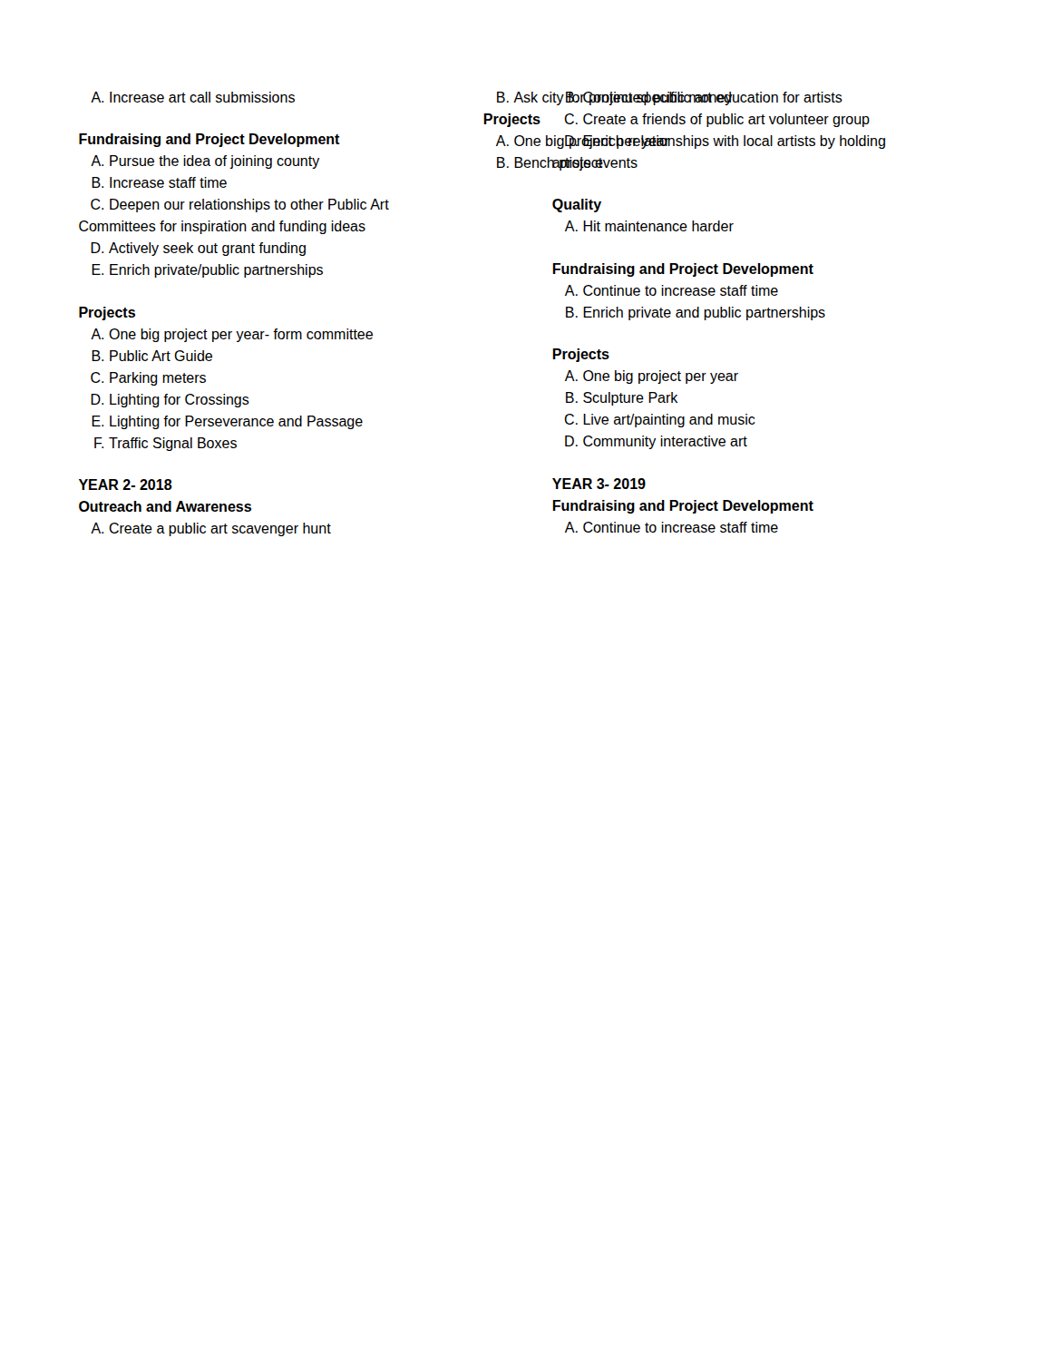Increase art call submissions
Fundraising and Project Development
Pursue the idea of joining county
Increase staff time
Deepen our relationships to other Public Art
Committees for inspiration and funding ideas
Actively seek out grant funding
Enrich private/public partnerships
Projects
One big project per year- form committee
Public Art Guide
Parking meters
Lighting for Crossings
Lighting for Perseverance and Passage
Traffic Signal Boxes
YEAR 2- 2018
Outreach and Awareness
Create a public art scavenger hunt
Continued public art education for artists
Create a friends of public art volunteer group
Enrich relationships with local artists by holding
artists events
Quality
Hit maintenance harder
Fundraising and Project Development
Continue to increase staff time
Enrich private and public partnerships
Projects
One big project per year
Sculpture Park
Live art/painting and music
Community interactive art
YEAR 3- 2019
Fundraising and Project Development
Continue to increase staff time
Ask city for project specific money
Projects
One big project per year
Bench project